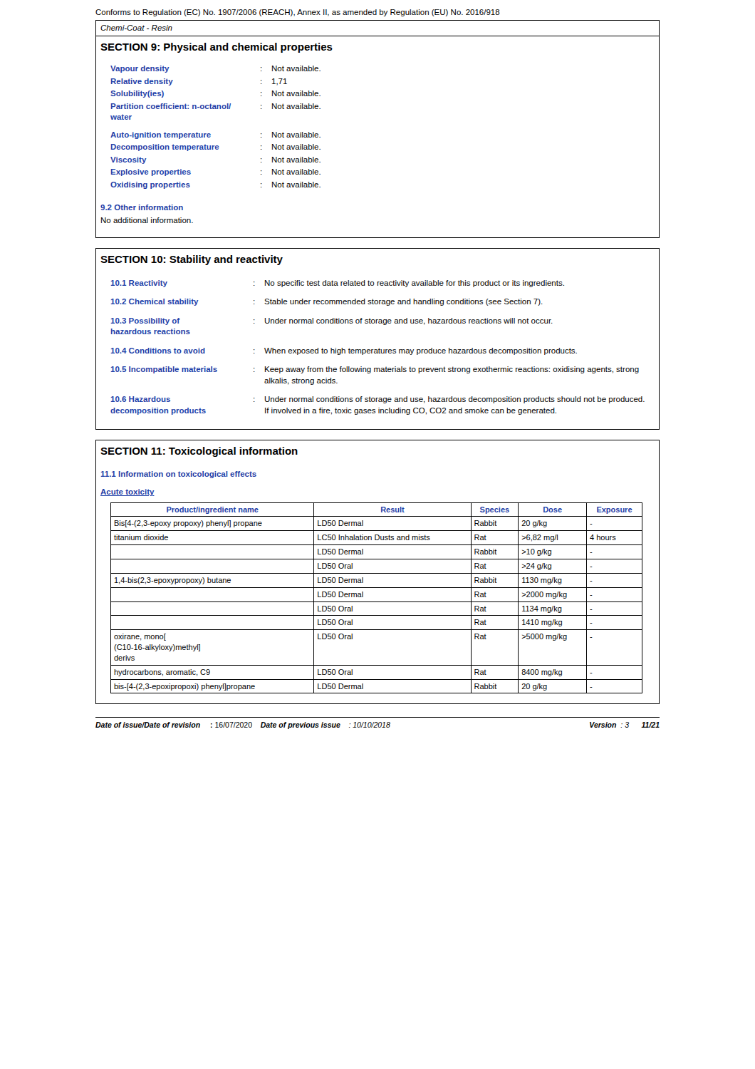Conforms to Regulation (EC) No. 1907/2006 (REACH), Annex II, as amended by Regulation (EU) No. 2016/918
Chemi-Coat - Resin
SECTION 9: Physical and chemical properties
| Vapour density | : | Not available. |
| Relative density | : | 1,71 |
| Solubility(ies) | : | Not available. |
| Partition coefficient: n-octanol/ water | : | Not available. |
| Auto-ignition temperature | : | Not available. |
| Decomposition temperature | : | Not available. |
| Viscosity | : | Not available. |
| Explosive properties | : | Not available. |
| Oxidising properties | : | Not available. |
9.2 Other information
No additional information.
SECTION 10: Stability and reactivity
| 10.1 Reactivity | : | No specific test data related to reactivity available for this product or its ingredients. |
| 10.2 Chemical stability | : | Stable under recommended storage and handling conditions (see Section 7). |
| 10.3 Possibility of hazardous reactions | : | Under normal conditions of storage and use, hazardous reactions will not occur. |
| 10.4 Conditions to avoid | : | When exposed to high temperatures may produce hazardous decomposition products. |
| 10.5 Incompatible materials | : | Keep away from the following materials to prevent strong exothermic reactions: oxidising agents, strong alkalis, strong acids. |
| 10.6 Hazardous decomposition products | : | Under normal conditions of storage and use, hazardous decomposition products should not be produced. If involved in a fire, toxic gases including CO, CO2 and smoke can be generated. |
SECTION 11: Toxicological information
11.1 Information on toxicological effects
Acute toxicity
| Product/ingredient name | Result | Species | Dose | Exposure |
| --- | --- | --- | --- | --- |
| Bis[4-(2,3-epoxy propoxy) phenyl] propane | LD50 Dermal | Rabbit | 20 g/kg | - |
| titanium dioxide | LC50 Inhalation Dusts and mists | Rat | >6,82 mg/l | 4 hours |
| | LD50 Dermal | Rabbit | >10 g/kg | - |
| | LD50 Oral | Rat | >24 g/kg | - |
| 1,4-bis(2,3-epoxypropoxy) butane | LD50 Dermal | Rabbit | 1130 mg/kg | - |
| | LD50 Dermal | Rat | >2000 mg/kg | - |
| | LD50 Oral | Rat | 1134 mg/kg | - |
| | LD50 Oral | Rat | 1410 mg/kg | - |
| oxirane, mono[ (C10-16-alkyloxy)methyl] derivs | LD50 Oral | Rat | >5000 mg/kg | - |
| hydrocarbons, aromatic, C9 | LD50 Oral | Rat | 8400 mg/kg | - |
| bis-[4-(2,3-epoxipropoxi) phenyl]propane | LD50 Dermal | Rabbit | 20 g/kg | - |
Date of issue/Date of revision
: 16/07/2020 Date of previous issue : 10/10/2018
Version : 3 11/21